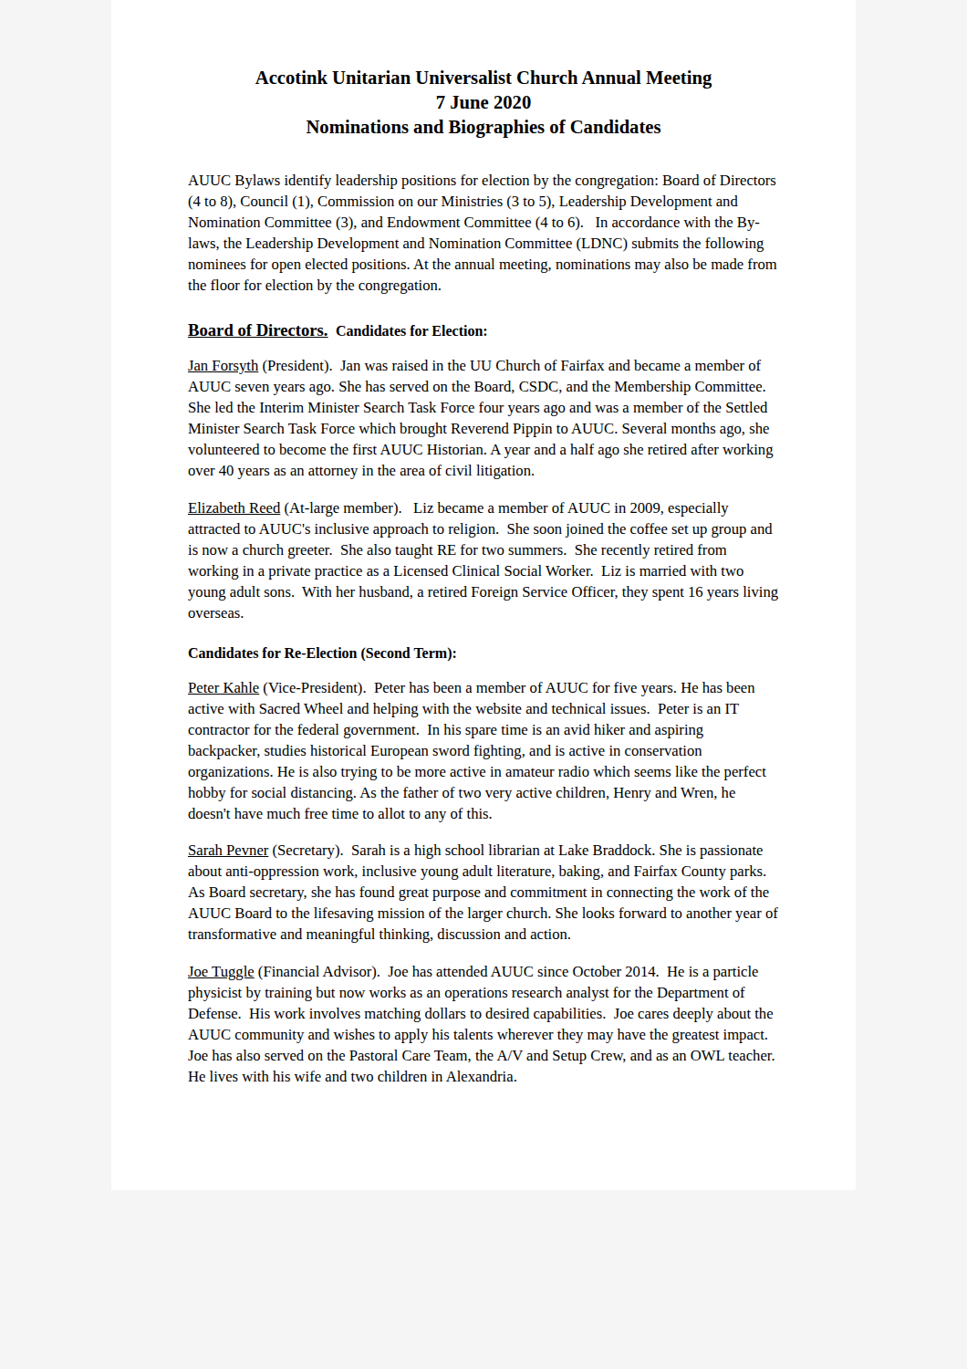Accotink Unitarian Universalist Church Annual Meeting
7 June 2020
Nominations and Biographies of Candidates
AUUC Bylaws identify leadership positions for election by the congregation: Board of Directors (4 to 8), Council (1), Commission on our Ministries (3 to 5), Leadership Development and Nomination Committee (3), and Endowment Committee (4 to 6). In accordance with the By-laws, the Leadership Development and Nomination Committee (LDNC) submits the following nominees for open elected positions. At the annual meeting, nominations may also be made from the floor for election by the congregation.
Board of Directors. Candidates for Election:
Jan Forsyth (President). Jan was raised in the UU Church of Fairfax and became a member of AUUC seven years ago. She has served on the Board, CSDC, and the Membership Committee. She led the Interim Minister Search Task Force four years ago and was a member of the Settled Minister Search Task Force which brought Reverend Pippin to AUUC. Several months ago, she volunteered to become the first AUUC Historian. A year and a half ago she retired after working over 40 years as an attorney in the area of civil litigation.
Elizabeth Reed (At-large member). Liz became a member of AUUC in 2009, especially attracted to AUUC's inclusive approach to religion. She soon joined the coffee set up group and is now a church greeter. She also taught RE for two summers. She recently retired from working in a private practice as a Licensed Clinical Social Worker. Liz is married with two young adult sons. With her husband, a retired Foreign Service Officer, they spent 16 years living overseas.
Candidates for Re-Election (Second Term):
Peter Kahle (Vice-President). Peter has been a member of AUUC for five years. He has been active with Sacred Wheel and helping with the website and technical issues. Peter is an IT contractor for the federal government. In his spare time is an avid hiker and aspiring backpacker, studies historical European sword fighting, and is active in conservation organizations. He is also trying to be more active in amateur radio which seems like the perfect hobby for social distancing. As the father of two very active children, Henry and Wren, he doesn't have much free time to allot to any of this.
Sarah Pevner (Secretary). Sarah is a high school librarian at Lake Braddock. She is passionate about anti-oppression work, inclusive young adult literature, baking, and Fairfax County parks. As Board secretary, she has found great purpose and commitment in connecting the work of the AUUC Board to the lifesaving mission of the larger church. She looks forward to another year of transformative and meaningful thinking, discussion and action.
Joe Tuggle (Financial Advisor). Joe has attended AUUC since October 2014. He is a particle physicist by training but now works as an operations research analyst for the Department of Defense. His work involves matching dollars to desired capabilities. Joe cares deeply about the AUUC community and wishes to apply his talents wherever they may have the greatest impact. Joe has also served on the Pastoral Care Team, the A/V and Setup Crew, and as an OWL teacher. He lives with his wife and two children in Alexandria.